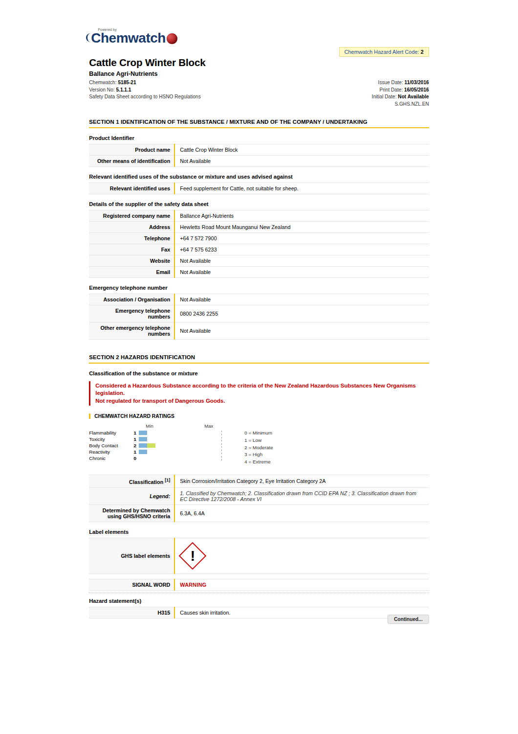Powered by
Chemwatch
Chemwatch Hazard Alert Code: 2
Cattle Crop Winter Block
Ballance Agri-Nutrients
Chemwatch: 5185-21
Version No: 5.1.1.1
Safety Data Sheet according to HSNO Regulations
Issue Date: 11/03/2016
Print Date: 16/05/2016
Initial Date: Not Available
S.GHS.NZL.EN
SECTION 1 IDENTIFICATION OF THE SUBSTANCE / MIXTURE AND OF THE COMPANY / UNDERTAKING
Product Identifier
| Product name | Cattle Crop Winter Block |
| Other means of identification | Not Available |
Relevant identified uses of the substance or mixture and uses advised against
| Relevant identified uses | Feed supplement for Cattle, not suitable for sheep. |
Details of the supplier of the safety data sheet
| Registered company name | Ballance Agri-Nutrients |
| Address | Hewletts Road Mount Maunganui New Zealand |
| Telephone | +64 7 572 7900 |
| Fax | +64 7 575 6233 |
| Website | Not Available |
| Email | Not Available |
Emergency telephone number
| Association / Organisation | Not Available |
| Emergency telephone numbers | 0800 2436 2255 |
| Other emergency telephone numbers | Not Available |
SECTION 2 HAZARDS IDENTIFICATION
Classification of the substance or mixture
Considered a Hazardous Substance according to the criteria of the New Zealand Hazardous Substances New Organisms legislation.
Not regulated for transport of Dangerous Goods.
CHEMWATCH HAZARD RATINGS
| | | Min Max |
| Flammability | 1 | |
| Toxicity | 1 | |
| Body Contact | 2 | |
| Reactivity | 1 | |
| Chronic | 0 | |
0 = Minimum
1 = Low
2 = Moderate
3 = High
4 = Extreme
| Classification [1] | Skin Corrosion/Irritation Category 2, Eye Irritation Category 2A |
| Legend: | 1. Classified by Chemwatch; 2. Classification drawn from CCID EPA NZ ; 3. Classification drawn from EC Directive 1272/2008 - Annex VI |
| Determined by Chemwatch using GHS/HSNO criteria | 6.3A, 6.4A |
Label elements
| GHS label elements | ! |
| SIGNAL WORD | WARNING |
Hazard statement(s)
| H315 | Causes skin irritation. |
Continued...